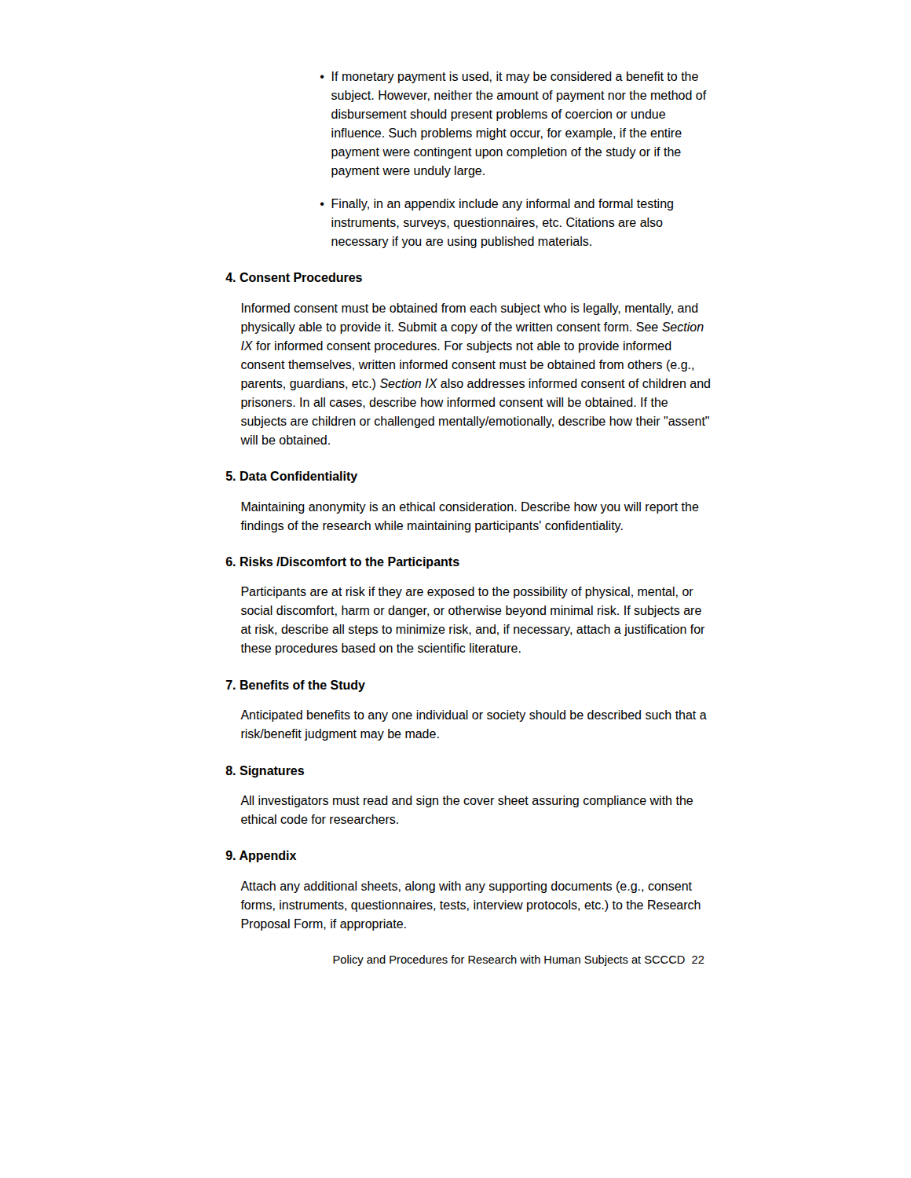If monetary payment is used, it may be considered a benefit to the subject. However, neither the amount of payment nor the method of disbursement should present problems of coercion or undue influence. Such problems might occur, for example, if the entire payment were contingent upon completion of the study or if the payment were unduly large.
Finally, in an appendix include any informal and formal testing instruments, surveys, questionnaires, etc. Citations are also necessary if you are using published materials.
4. Consent Procedures
Informed consent must be obtained from each subject who is legally, mentally, and physically able to provide it. Submit a copy of the written consent form. See Section IX for informed consent procedures. For subjects not able to provide informed consent themselves, written informed consent must be obtained from others (e.g., parents, guardians, etc.) Section IX also addresses informed consent of children and prisoners. In all cases, describe how informed consent will be obtained. If the subjects are children or challenged mentally/emotionally, describe how their "assent" will be obtained.
5. Data Confidentiality
Maintaining anonymity is an ethical consideration. Describe how you will report the findings of the research while maintaining participants' confidentiality.
6. Risks /Discomfort to the Participants
Participants are at risk if they are exposed to the possibility of physical, mental, or social discomfort, harm or danger, or otherwise beyond minimal risk. If subjects are at risk, describe all steps to minimize risk, and, if necessary, attach a justification for these procedures based on the scientific literature.
7. Benefits of the Study
Anticipated benefits to any one individual or society should be described such that a risk/benefit judgment may be made.
8. Signatures
All investigators must read and sign the cover sheet assuring compliance with the ethical code for researchers.
9. Appendix
Attach any additional sheets, along with any supporting documents (e.g., consent forms, instruments, questionnaires, tests, interview protocols, etc.) to the Research Proposal Form, if appropriate.
Policy and Procedures for Research with Human Subjects at SCCCD 22